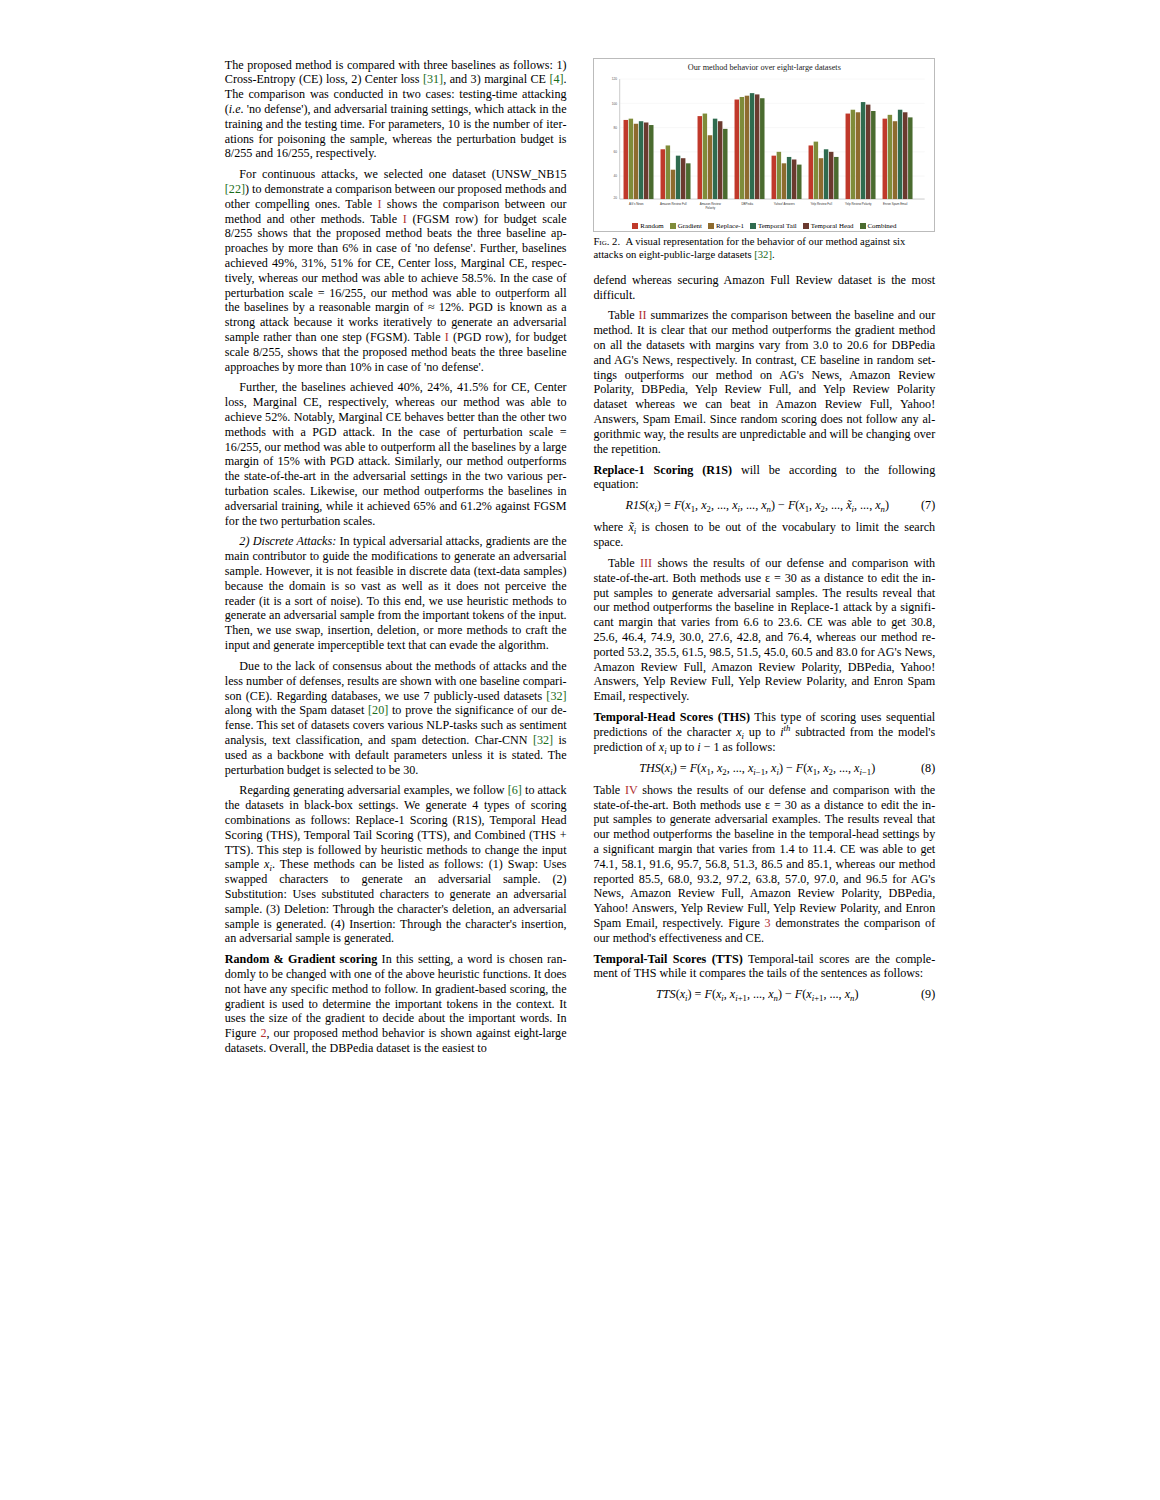The proposed method is compared with three baselines as follows: 1) Cross-Entropy (CE) loss, 2) Center loss [31], and 3) marginal CE [4]. The comparison was conducted in two cases: testing-time attacking (i.e. 'no defense'), and adversarial training settings, which attack in the training and the testing time. For parameters, 10 is the number of iterations for poisoning the sample, whereas the perturbation budget is 8/255 and 16/255, respectively.
For continuous attacks, we selected one dataset (UNSW_NB15 [22]) to demonstrate a comparison between our proposed methods and other compelling ones. Table I shows the comparison between our method and other methods. Table I (FGSM row) for budget scale 8/255 shows that the proposed method beats the three baseline approaches by more than 6% in case of 'no defense'. Further, baselines achieved 49%, 31%, 51% for CE, Center loss, Marginal CE, respectively, whereas our method was able to achieve 58.5%. In the case of perturbation scale = 16/255, our method was able to outperform all the baselines by a reasonable margin of ≈ 12%. PGD is known as a strong attack because it works iteratively to generate an adversarial sample rather than one step (FGSM). Table I (PGD row), for budget scale 8/255, shows that the proposed method beats the three baseline approaches by more than 10% in case of 'no defense'.
Further, the baselines achieved 40%, 24%, 41.5% for CE, Center loss, Marginal CE, respectively, whereas our method was able to achieve 52%. Notably, Marginal CE behaves better than the other two methods with a PGD attack. In the case of perturbation scale = 16/255, our method was able to outperform all the baselines by a large margin of 15% with PGD attack. Similarly, our method outperforms the state-of-the-art in the adversarial settings in the two various perturbation scales. Likewise, our method outperforms the baselines in adversarial training, while it achieved 65% and 61.2% against FGSM for the two perturbation scales.
2) Discrete Attacks: In typical adversarial attacks, gradients are the main contributor to guide the modifications to generate an adversarial sample. However, it is not feasible in discrete data (text-data samples) because the domain is so vast as well as it does not perceive the reader (it is a sort of noise). To this end, we use heuristic methods to generate an adversarial sample from the important tokens of the input. Then, we use swap, insertion, deletion, or more methods to craft the input and generate imperceptible text that can evade the algorithm.
Due to the lack of consensus about the methods of attacks and the less number of defenses, results are shown with one baseline comparison (CE). Regarding databases, we use 7 publicly-used datasets [32] along with the Spam dataset [20] to prove the significance of our defense. This set of datasets covers various NLP-tasks such as sentiment analysis, text classification, and spam detection. Char-CNN [32] is used as a backbone with default parameters unless it is stated. The perturbation budget is selected to be 30.
Regarding generating adversarial examples, we follow [6] to attack the datasets in black-box settings. We generate 4 types of scoring combinations as follows: Replace-1 Scoring (R1S), Temporal Head Scoring (THS), Temporal Tail Scoring (TTS), and Combined (THS + TTS). This step is followed by heuristic methods to change the input sample xi. These methods can be listed as follows: (1) Swap: Uses swapped characters to generate an adversarial sample. (2) Substitution: Uses substituted characters to generate an adversarial sample. (3) Deletion: Through the character's deletion, an adversarial sample is generated. (4) Insertion: Through the character's insertion, an adversarial sample is generated.
Random & Gradient scoring In this setting, a word is chosen randomly to be changed with one of the above heuristic functions. It does not have any specific method to follow. In gradient-based scoring, the gradient is used to determine the important tokens in the context. It uses the size of the gradient to decide about the important words. In Figure 2, our proposed method behavior is shown against eight-large datasets. Overall, the DBPedia dataset is the easiest to
Our method behavior over eight-large datasets
120 100 80 60 40 20 AG's News Amazon Review Full Amazon Review Polarity DBPedia Yahoo! Answers Yelp Review Full Yelp Review Polarity Enron Spam Email
Random Gradient Replace-1 Temporal Tail Temporal Head Combined
Fig. 2. A visual representation for the behavior of our method against six attacks on eight-public-large datasets [32].
defend whereas securing Amazon Full Review dataset is the most difficult.
Table II summarizes the comparison between the baseline and our method. It is clear that our method outperforms the gradient method on all the datasets with margins vary from 3.0 to 20.6 for DBPedia and AG's News, respectively. In contrast, CE baseline in random settings outperforms our method on AG's News, Amazon Review Polarity, DBPedia, Yelp Review Full, and Yelp Review Polarity dataset whereas we can beat in Amazon Review Full, Yahoo! Answers, Spam Email. Since random scoring does not follow any algorithmic way, the results are unpredictable and will be changing over the repetition.
Replace-1 Scoring (R1S) will be according to the following equation:
(7) R1S(xi) = F(x1, x2, ..., xi, ..., xn) − F(x1, x2, ..., x̃i, ..., xn)
where x̃i is chosen to be out of the vocabulary to limit the search space.
Table III shows the results of our defense and comparison with state-of-the-art. Both methods use ε = 30 as a distance to edit the input samples to generate adversarial samples. The results reveal that our method outperforms the baseline in Replace-1 attack by a significant margin that varies from 6.6 to 23.6. CE was able to get 30.8, 25.6, 46.4, 74.9, 30.0, 27.6, 42.8, and 76.4, whereas our method reported 53.2, 35.5, 61.5, 98.5, 51.5, 45.0, 60.5 and 83.0 for AG's News, Amazon Review Full, Amazon Review Polarity, DBPedia, Yahoo! Answers, Yelp Review Full, Yelp Review Polarity, and Enron Spam Email, respectively.
Temporal-Head Scores (THS) This type of scoring uses sequential predictions of the character xi up to ith subtracted from the model's prediction of xi up to i − 1 as follows:
(8) THS(xi) = F(x1, x2, ..., xi−1, xi) − F(x1, x2, ..., xi−1)
Table IV shows the results of our defense and comparison with the state-of-the-art. Both methods use ε = 30 as a distance to edit the input samples to generate adversarial examples. The results reveal that our method outperforms the baseline in the temporal-head settings by a significant margin that varies from 1.4 to 11.4. CE was able to get 74.1, 58.1, 91.6, 95.7, 56.8, 51.3, 86.5 and 85.1, whereas our method reported 85.5, 68.0, 93.2, 97.2, 63.8, 57.0, 97.0, and 96.5 for AG's News, Amazon Review Full, Amazon Review Polarity, DBPedia, Yahoo! Answers, Yelp Review Full, Yelp Review Polarity, and Enron Spam Email, respectively. Figure 3 demonstrates the comparison of our method's effectiveness and CE.
Temporal-Tail Scores (TTS) Temporal-tail scores are the complement of THS while it compares the tails of the sentences as follows:
(9) TTS(xi) = F(xi, xi+1, ..., xn) − F(xi+1, ..., xn)